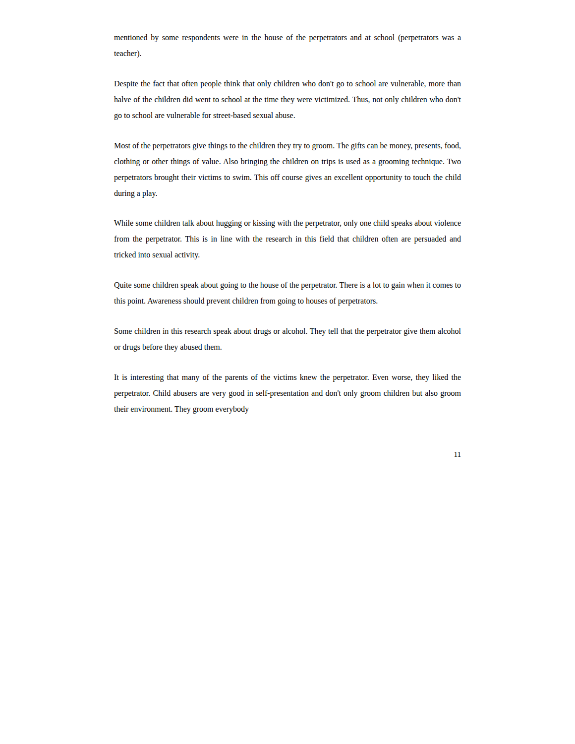mentioned by some respondents were in the house of the perpetrators and at school (perpetrators was a teacher).
Despite the fact that often people think that only children who don't go to school are vulnerable, more than halve of the children did went to school at the time they were victimized. Thus, not only children who don't go to school are vulnerable for street-based sexual abuse.
Most of the perpetrators give things to the children they try to groom. The gifts can be money, presents, food, clothing or other things of value. Also bringing the children on trips is used as a grooming technique. Two perpetrators brought their victims to swim. This off course gives an excellent opportunity to touch the child during a play.
While some children talk about hugging or kissing with the perpetrator, only one child speaks about violence from the perpetrator. This is in line with the research in this field that children often are persuaded and tricked into sexual activity.
Quite some children speak about going to the house of the perpetrator. There is a lot to gain when it comes to this point. Awareness should prevent children from going to houses of perpetrators.
Some children in this research speak about drugs or alcohol. They tell that the perpetrator give them alcohol or drugs before they abused them.
It is interesting that many of the parents of the victims knew the perpetrator. Even worse, they liked the perpetrator. Child abusers are very good in self-presentation and don't only groom children but also groom their environment. They groom everybody
11